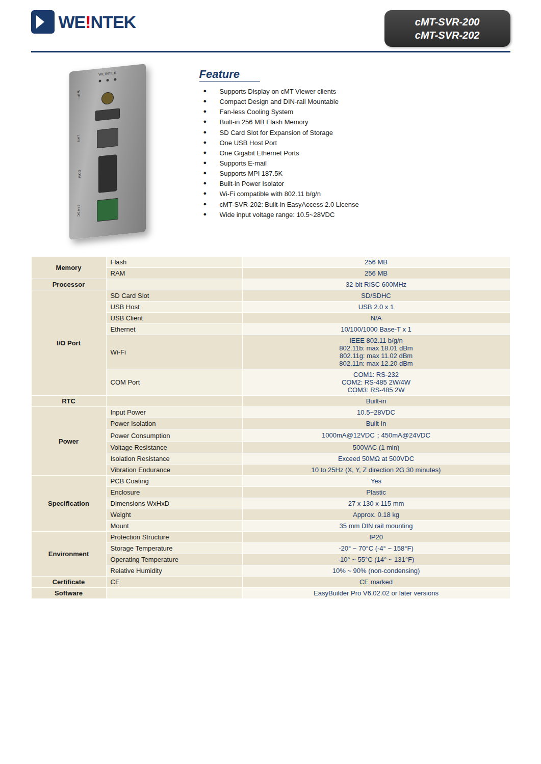WE!NTEK
cMT-SVR-200
cMT-SVR-202
WEINTEK
WIFI
LAN
COM
24VDC
Feature
Supports Display on cMT Viewer clients
Compact Design and DIN-rail Mountable
Fan-less Cooling System
Built-in 256 MB Flash Memory
SD Card Slot for Expansion of Storage
One USB Host Port
One Gigabit Ethernet Ports
Supports E-mail
Supports MPI 187.5K
Built-in Power Isolator
Wi-Fi compatible with 802.11 b/g/n
cMT-SVR-202: Built-in EasyAccess 2.0 License
Wide input voltage range: 10.5~28VDC
| Memory | Flash | 256 MB |
| RAM | 256 MB |
| Processor | | 32-bit RISC 600MHz |
| I/O Port | SD Card Slot | SD/SDHC |
| USB Host | USB 2.0 x 1 |
| USB Client | N/A |
| Ethernet | 10/100/1000 Base-T x 1 |
| Wi-Fi | IEEE 802.11 b/g/n 802.11b: max 18.01 dBm 802.11g: max 11.02 dBm 802.11n: max 12.20 dBm |
| COM Port | COM1: RS-232 COM2: RS-485 2W/4W COM3: RS-485 2W |
| RTC | | Built-in |
| Power | Input Power | 10.5~28VDC |
| Power Isolation | Built In |
| Power Consumption | 1000mA@12VDC；450mA@24VDC |
| Voltage Resistance | 500VAC (1 min) |
| Isolation Resistance | Exceed 50MΩ at 500VDC |
| Vibration Endurance | 10 to 25Hz (X, Y, Z direction 2G 30 minutes) |
| Specification | PCB Coating | Yes |
| Enclosure | Plastic |
| Dimensions WxHxD | 27 x 130 x 115 mm |
| Weight | Approx. 0.18 kg |
| Mount | 35 mm DIN rail mounting |
| Environment | Protection Structure | IP20 |
| Storage Temperature | -20° ~ 70°C (-4° ~ 158°F) |
| Operating Temperature | -10° ~ 55°C (14° ~ 131°F) |
| Relative Humidity | 10% ~ 90% (non-condensing) |
| Certificate | CE | CE marked |
| Software | | EasyBuilder Pro V6.02.02 or later versions |